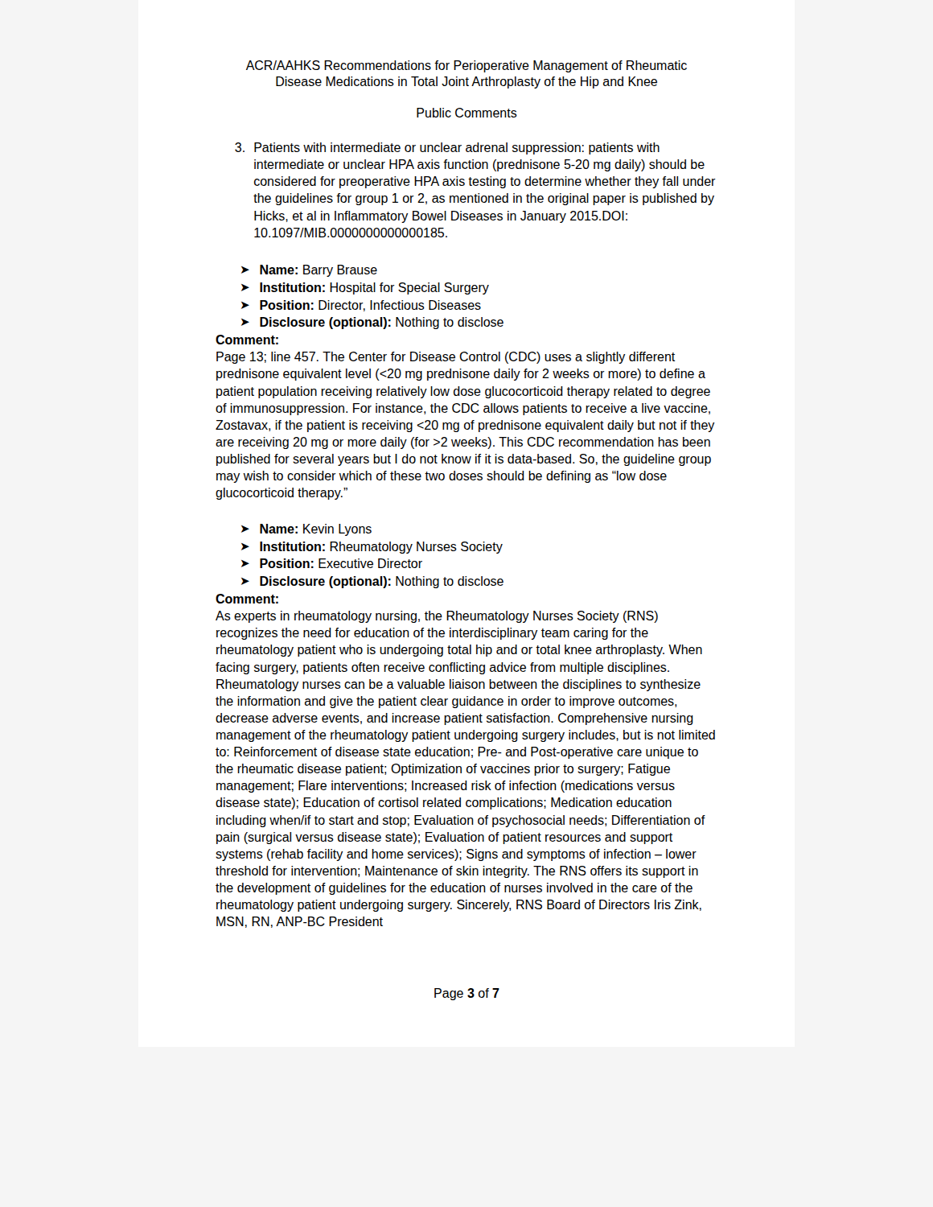ACR/AAHKS Recommendations for Perioperative Management of Rheumatic
Disease Medications in Total Joint Arthroplasty of the Hip and Knee
Public Comments
Patients with intermediate or unclear adrenal suppression: patients with intermediate or unclear HPA axis function (prednisone 5-20 mg daily) should be considered for preoperative HPA axis testing to determine whether they fall under the guidelines for group 1 or 2, as mentioned in the original paper is published by Hicks, et al in Inflammatory Bowel Diseases in January 2015.DOI: 10.1097/MIB.0000000000000185.
Name: Barry Brause
Institution: Hospital for Special Surgery
Position: Director, Infectious Diseases
Disclosure (optional): Nothing to disclose
Comment:
Page 13; line 457. The Center for Disease Control (CDC) uses a slightly different prednisone equivalent level (<20 mg prednisone daily for 2 weeks or more) to define a patient population receiving relatively low dose glucocorticoid therapy related to degree of immunosuppression. For instance, the CDC allows patients to receive a live vaccine, Zostavax, if the patient is receiving <20 mg of prednisone equivalent daily but not if they are receiving 20 mg or more daily (for >2 weeks). This CDC recommendation has been published for several years but I do not know if it is data-based. So, the guideline group may wish to consider which of these two doses should be defining as “low dose glucocorticoid therapy.”
Name: Kevin Lyons
Institution: Rheumatology Nurses Society
Position: Executive Director
Disclosure (optional): Nothing to disclose
Comment:
As experts in rheumatology nursing, the Rheumatology Nurses Society (RNS) recognizes the need for education of the interdisciplinary team caring for the rheumatology patient who is undergoing total hip and or total knee arthroplasty. When facing surgery, patients often receive conflicting advice from multiple disciplines. Rheumatology nurses can be a valuable liaison between the disciplines to synthesize the information and give the patient clear guidance in order to improve outcomes, decrease adverse events, and increase patient satisfaction. Comprehensive nursing management of the rheumatology patient undergoing surgery includes, but is not limited to: Reinforcement of disease state education; Pre- and Post-operative care unique to the rheumatic disease patient; Optimization of vaccines prior to surgery; Fatigue management; Flare interventions; Increased risk of infection (medications versus disease state); Education of cortisol related complications; Medication education including when/if to start and stop; Evaluation of psychosocial needs; Differentiation of pain (surgical versus disease state); Evaluation of patient resources and support systems (rehab facility and home services); Signs and symptoms of infection – lower threshold for intervention; Maintenance of skin integrity. The RNS offers its support in the development of guidelines for the education of nurses involved in the care of the rheumatology patient undergoing surgery. Sincerely, RNS Board of Directors Iris Zink, MSN, RN, ANP-BC President
Page 3 of 7